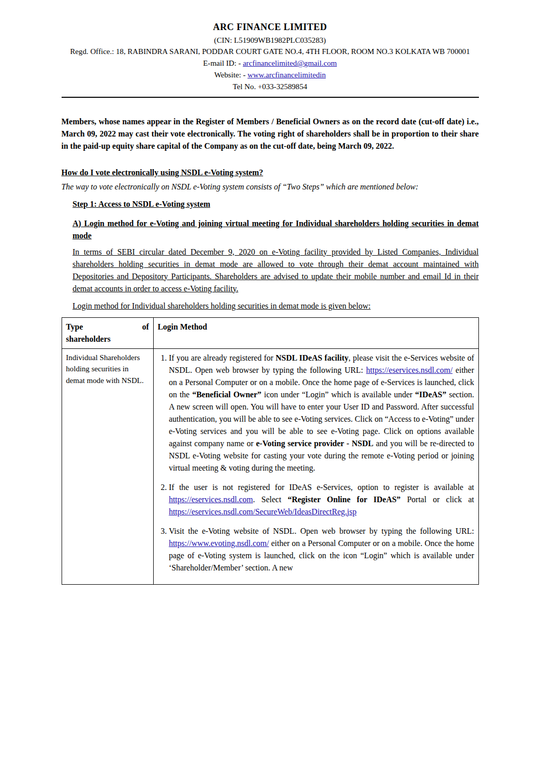ARC FINANCE LIMITED
(CIN: L51909WB1982PLC035283)
Regd. Office.: 18, RABINDRA SARANI, PODDAR COURT GATE NO.4, 4TH FLOOR, ROOM NO.3 KOLKATA WB 700001
E-mail ID: - arcfinancelimited@gmail.com
Website: - www.arcfinancelimitedin
Tel No. +033-32589854
Members, whose names appear in the Register of Members / Beneficial Owners as on the record date (cut-off date) i.e., March 09, 2022 may cast their vote electronically. The voting right of shareholders shall be in proportion to their share in the paid-up equity share capital of the Company as on the cut-off date, being March 09, 2022.
How do I vote electronically using NSDL e-Voting system?
The way to vote electronically on NSDL e-Voting system consists of “Two Steps” which are mentioned below:
Step 1: Access to NSDL e-Voting system
A) Login method for e-Voting and joining virtual meeting for Individual shareholders holding securities in demat mode
In terms of SEBI circular dated December 9, 2020 on e-Voting facility provided by Listed Companies, Individual shareholders holding securities in demat mode are allowed to vote through their demat account maintained with Depositories and Depository Participants. Shareholders are advised to update their mobile number and email Id in their demat accounts in order to access e-Voting facility.
Login method for Individual shareholders holding securities in demat mode is given below:
| Type of shareholders | Login Method |
| --- | --- |
| Individual Shareholders holding securities in demat mode with NSDL. | If you are already registered for NSDL IDeAS facility , please visit the e-Services website of NSDL. Open web browser by typing the following URL: https://eservices.nsdl.com/ either on a Personal Computer or on a mobile. Once the home page of e-Services is launched, click on the “Beneficial Owner” icon under “Login” which is available under “IDeAS” section. A new screen will open. You will have to enter your User ID and Password. After successful authentication, you will be able to see e-Voting services. Click on “Access to e-Voting” under e-Voting services and you will be able to see e-Voting page. Click on options available against company name or e-Voting service provider - NSDL and you will be re-directed to NSDL e-Voting website for casting your vote during the remote e-Voting period or joining virtual meeting & voting during the meeting. If the user is not registered for IDeAS e-Services, option to register is available at https://eservices.nsdl.com . Select “Register Online for IDeAS” Portal or click at https://eservices.nsdl.com/SecureWeb/IdeasDirectReg.jsp Visit the e-Voting website of NSDL. Open web browser by typing the following URL: https://www.evoting.nsdl.com/ either on a Personal Computer or on a mobile. Once the home page of e-Voting system is launched, click on the icon “Login” which is available under ‘Shareholder/Member’ section. A new |